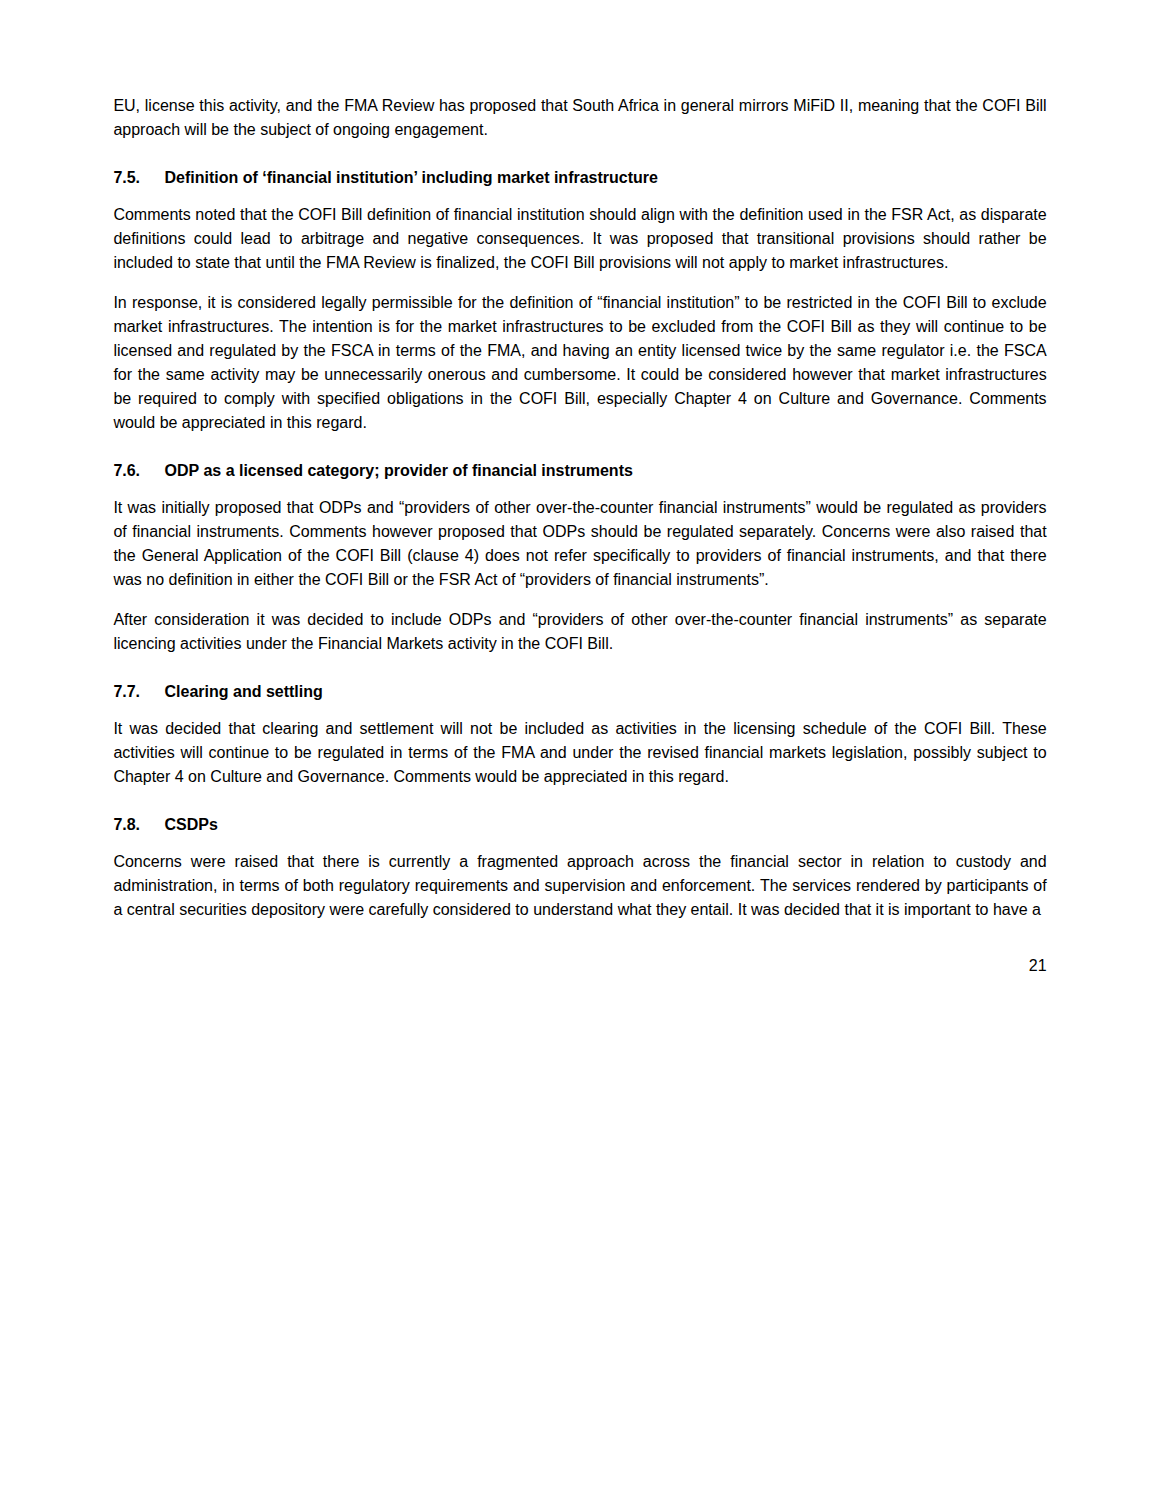EU, license this activity, and the FMA Review has proposed that South Africa in general mirrors MiFiD II, meaning that the COFI Bill approach will be the subject of ongoing engagement.
7.5. Definition of ‘financial institution’ including market infrastructure
Comments noted that the COFI Bill definition of financial institution should align with the definition used in the FSR Act, as disparate definitions could lead to arbitrage and negative consequences. It was proposed that transitional provisions should rather be included to state that until the FMA Review is finalized, the COFI Bill provisions will not apply to market infrastructures.
In response, it is considered legally permissible for the definition of “financial institution” to be restricted in the COFI Bill to exclude market infrastructures. The intention is for the market infrastructures to be excluded from the COFI Bill as they will continue to be licensed and regulated by the FSCA in terms of the FMA, and having an entity licensed twice by the same regulator i.e. the FSCA for the same activity may be unnecessarily onerous and cumbersome. It could be considered however that market infrastructures be required to comply with specified obligations in the COFI Bill, especially Chapter 4 on Culture and Governance. Comments would be appreciated in this regard.
7.6. ODP as a licensed category; provider of financial instruments
It was initially proposed that ODPs and “providers of other over-the-counter financial instruments” would be regulated as providers of financial instruments. Comments however proposed that ODPs should be regulated separately. Concerns were also raised that the General Application of the COFI Bill (clause 4) does not refer specifically to providers of financial instruments, and that there was no definition in either the COFI Bill or the FSR Act of “providers of financial instruments”.
After consideration it was decided to include ODPs and “providers of other over-the-counter financial instruments” as separate licencing activities under the Financial Markets activity in the COFI Bill.
7.7. Clearing and settling
It was decided that clearing and settlement will not be included as activities in the licensing schedule of the COFI Bill. These activities will continue to be regulated in terms of the FMA and under the revised financial markets legislation, possibly subject to Chapter 4 on Culture and Governance. Comments would be appreciated in this regard.
7.8. CSDPs
Concerns were raised that there is currently a fragmented approach across the financial sector in relation to custody and administration, in terms of both regulatory requirements and supervision and enforcement. The services rendered by participants of a central securities depository were carefully considered to understand what they entail. It was decided that it is important to have a
21